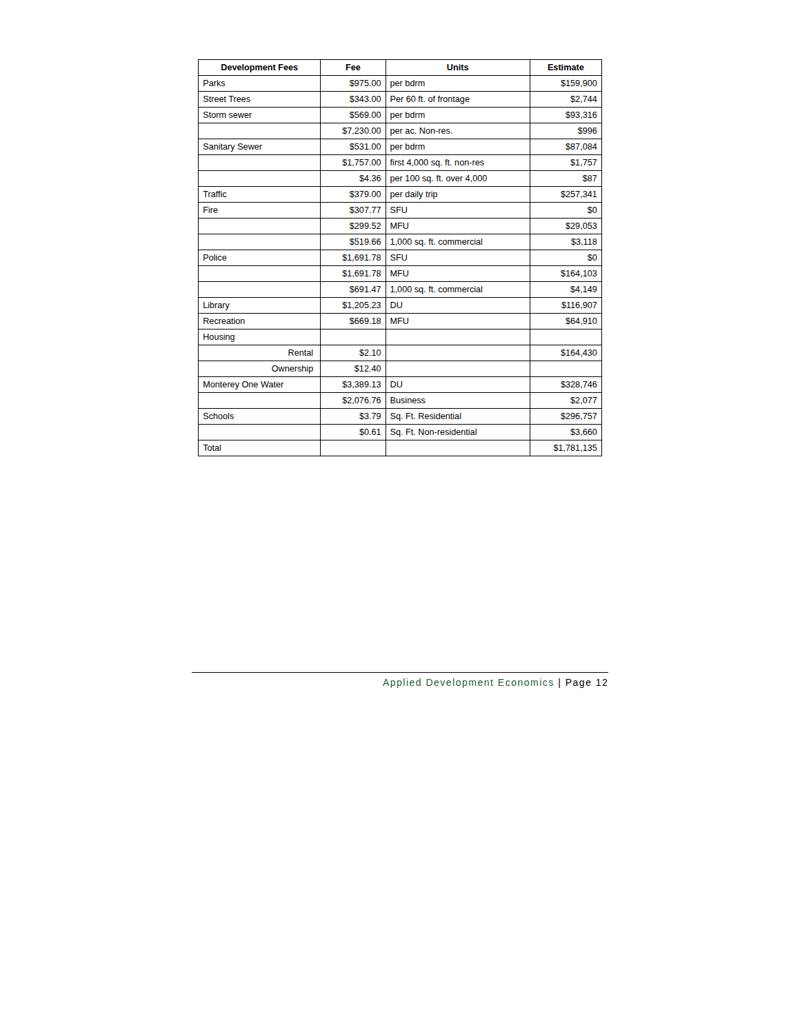| Development Fees | Fee | Units | Estimate |
| --- | --- | --- | --- |
| Parks | $975.00 | per bdrm | $159,900 |
| Street Trees | $343.00 | Per 60 ft. of frontage | $2,744 |
| Storm sewer | $569.00 | per bdrm | $93,316 |
| | $7,230.00 | per ac. Non-res. | $996 |
| Sanitary Sewer | $531.00 | per bdrm | $87,084 |
| | $1,757.00 | first 4,000 sq. ft. non-res | $1,757 |
| | $4.36 | per 100 sq. ft. over 4,000 | $87 |
| Traffic | $379.00 | per daily trip | $257,341 |
| Fire | $307.77 | SFU | $0 |
| | $299.52 | MFU | $29,053 |
| | $519.66 | 1,000 sq. ft. commercial | $3,118 |
| Police | $1,691.78 | SFU | $0 |
| | $1,691.78 | MFU | $164,103 |
| | $691.47 | 1,000 sq. ft. commercial | $4,149 |
| Library | $1,205.23 | DU | $116,907 |
| Recreation | $669.18 | MFU | $64,910 |
| Housing | | | |
| Rental | $2.10 | | $164,430 |
| Ownership | $12.40 | | |
| Monterey One Water | $3,389.13 | DU | $328,746 |
| | $2,076.76 | Business | $2,077 |
| Schools | $3.79 | Sq. Ft. Residential | $296,757 |
| | $0.61 | Sq. Ft. Non-residential | $3,660 |
| Total | | | $1,781,135 |
Applied Development Economics | Page 12